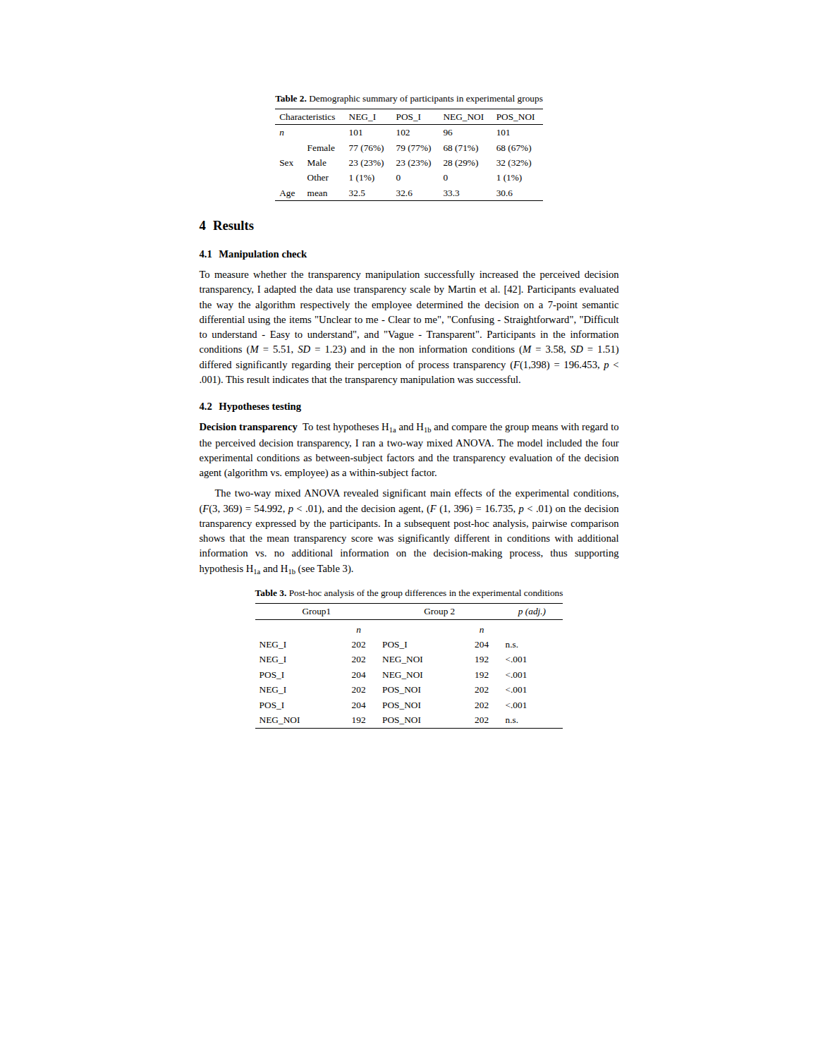Table 2. Demographic summary of participants in experimental groups
| Characteristics | NEG_I | POS_I | NEG_NOI | POS_NOI |
| --- | --- | --- | --- | --- |
| n | 101 | 102 | 96 | 101 |
| | Female | 77 (76%) | 79 (77%) | 68 (71%) | 68 (67%) |
| Sex | Male | 23 (23%) | 23 (23%) | 28 (29%) | 32 (32%) |
| | Other | 1 (1%) | 0 | 0 | 1 (1%) |
| Age | mean | 32.5 | 32.6 | 33.3 | 30.6 |
4 Results
4.1 Manipulation check
To measure whether the transparency manipulation successfully increased the perceived decision transparency, I adapted the data use transparency scale by Martin et al. [42]. Participants evaluated the way the algorithm respectively the employee determined the decision on a 7-point semantic differential using the items "Unclear to me - Clear to me", "Confusing - Straightforward", "Difficult to understand - Easy to understand", and "Vague - Transparent". Participants in the information conditions (M = 5.51, SD = 1.23) and in the non information conditions (M = 3.58, SD = 1.51) differed significantly regarding their perception of process transparency (F(1,398) = 196.453, p < .001). This result indicates that the transparency manipulation was successful.
4.2 Hypotheses testing
Decision transparency To test hypotheses H1a and H1b and compare the group means with regard to the perceived decision transparency, I ran a two-way mixed ANOVA. The model included the four experimental conditions as between-subject factors and the transparency evaluation of the decision agent (algorithm vs. employee) as a within-subject factor.
The two-way mixed ANOVA revealed significant main effects of the experimental conditions, (F(3, 369) = 54.992, p < .01), and the decision agent, (F (1, 396) = 16.735, p < .01) on the decision transparency expressed by the participants. In a subsequent post-hoc analysis, pairwise comparison shows that the mean transparency score was significantly different in conditions with additional information vs. no additional information on the decision-making process, thus supporting hypothesis H1a and H1b (see Table 3).
Table 3. Post-hoc analysis of the group differences in the experimental conditions
| Group1 | Group 2 | p (adj.) |
| --- | --- | --- |
| | n | | n | |
| NEG_I | 202 | POS_I | 204 | n.s. |
| NEG_I | 202 | NEG_NOI | 192 | <.001 |
| POS_I | 204 | NEG_NOI | 192 | <.001 |
| NEG_I | 202 | POS_NOI | 202 | <.001 |
| POS_I | 204 | POS_NOI | 202 | <.001 |
| NEG_NOI | 192 | POS_NOI | 202 | n.s. |